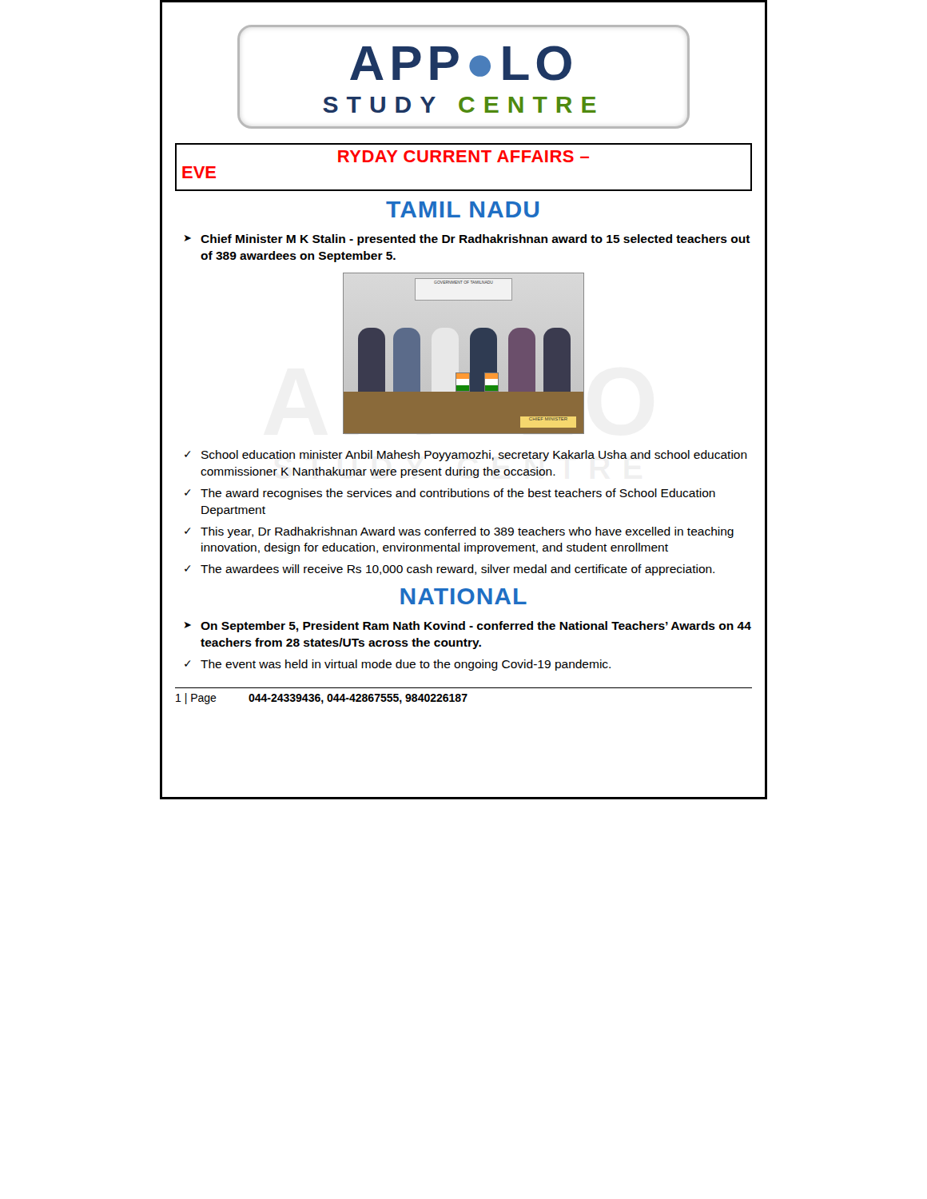APP LO
STUDY CENTRE
APP●LO
STUDY CENTRE
RYDAY CURRENT AFFAIRS –
EVE
TAMIL NADU
Chief Minister M K Stalin - presented the Dr Radhakrishnan award to 15 selected teachers out of 389 awardees on September 5.
GOVERNMENT OF TAMILNADU
CHIEF MINISTER
School education minister Anbil Mahesh Poyyamozhi, secretary Kakarla Usha and school education commissioner K Nanthakumar were present during the occasion.
The award recognises the services and contributions of the best teachers of School Education Department
This year, Dr Radhakrishnan Award was conferred to 389 teachers who have excelled in teaching innovation, design for education, environmental improvement, and student enrollment
The awardees will receive Rs 10,000 cash reward, silver medal and certificate of appreciation.
NATIONAL
On September 5, President Ram Nath Kovind - conferred the National Teachers’ Awards on 44 teachers from 28 states/UTs across the country.
The event was held in virtual mode due to the ongoing Covid-19 pandemic.
1 | Page
044-24339436, 044-42867555, 9840226187